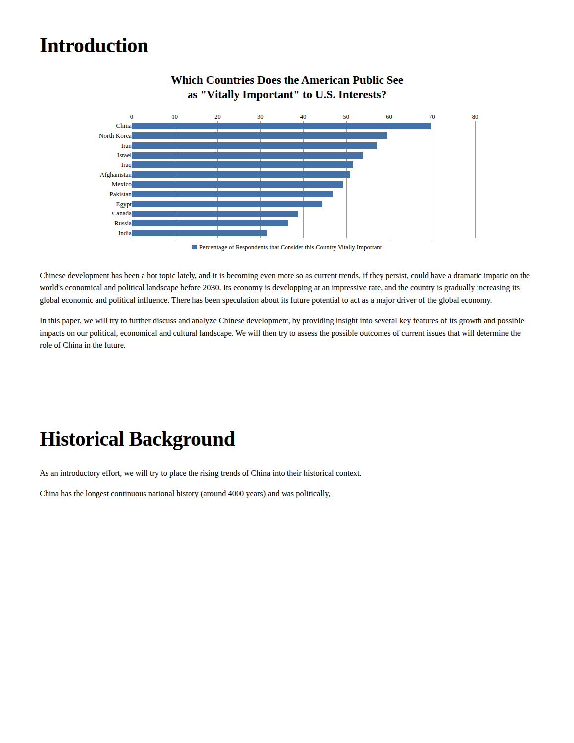Introduction
Which Countries Does the American Public See
as "Vitally Important" to U.S. Interests?
| | 0 10 20 30 40 50 60 70 80 |
| China | |
| North Korea | |
| Iran | |
| Israel | |
| Iraq | |
| Afghanistan | |
| Mexico | |
| Pakistan | |
| Egypt | |
| Canada | |
| Russia | |
| India | |
Percentage of Respondents that Consider this Country Vitally Important
Chinese development has been a hot topic lately, and it is becoming even more so as current trends, if they persist, could have a dramatic impatic on the world's economical and political landscape before 2030. Its economy is developping at an impressive rate, and the country is gradually increasing its global economic and political influence. There has been speculation about its future potential to act as a major driver of the global economy.
In this paper, we will try to further discuss and analyze Chinese development, by providing insight into several key features of its growth and possible impacts on our political, economical and cultural landscape. We will then try to assess the possible outcomes of current issues that will determine the role of China in the future.
Historical Background
As an introductory effort, we will try to place the rising trends of China into their historical context.
China has the longest continuous national history (around 4000 years) and was politically,